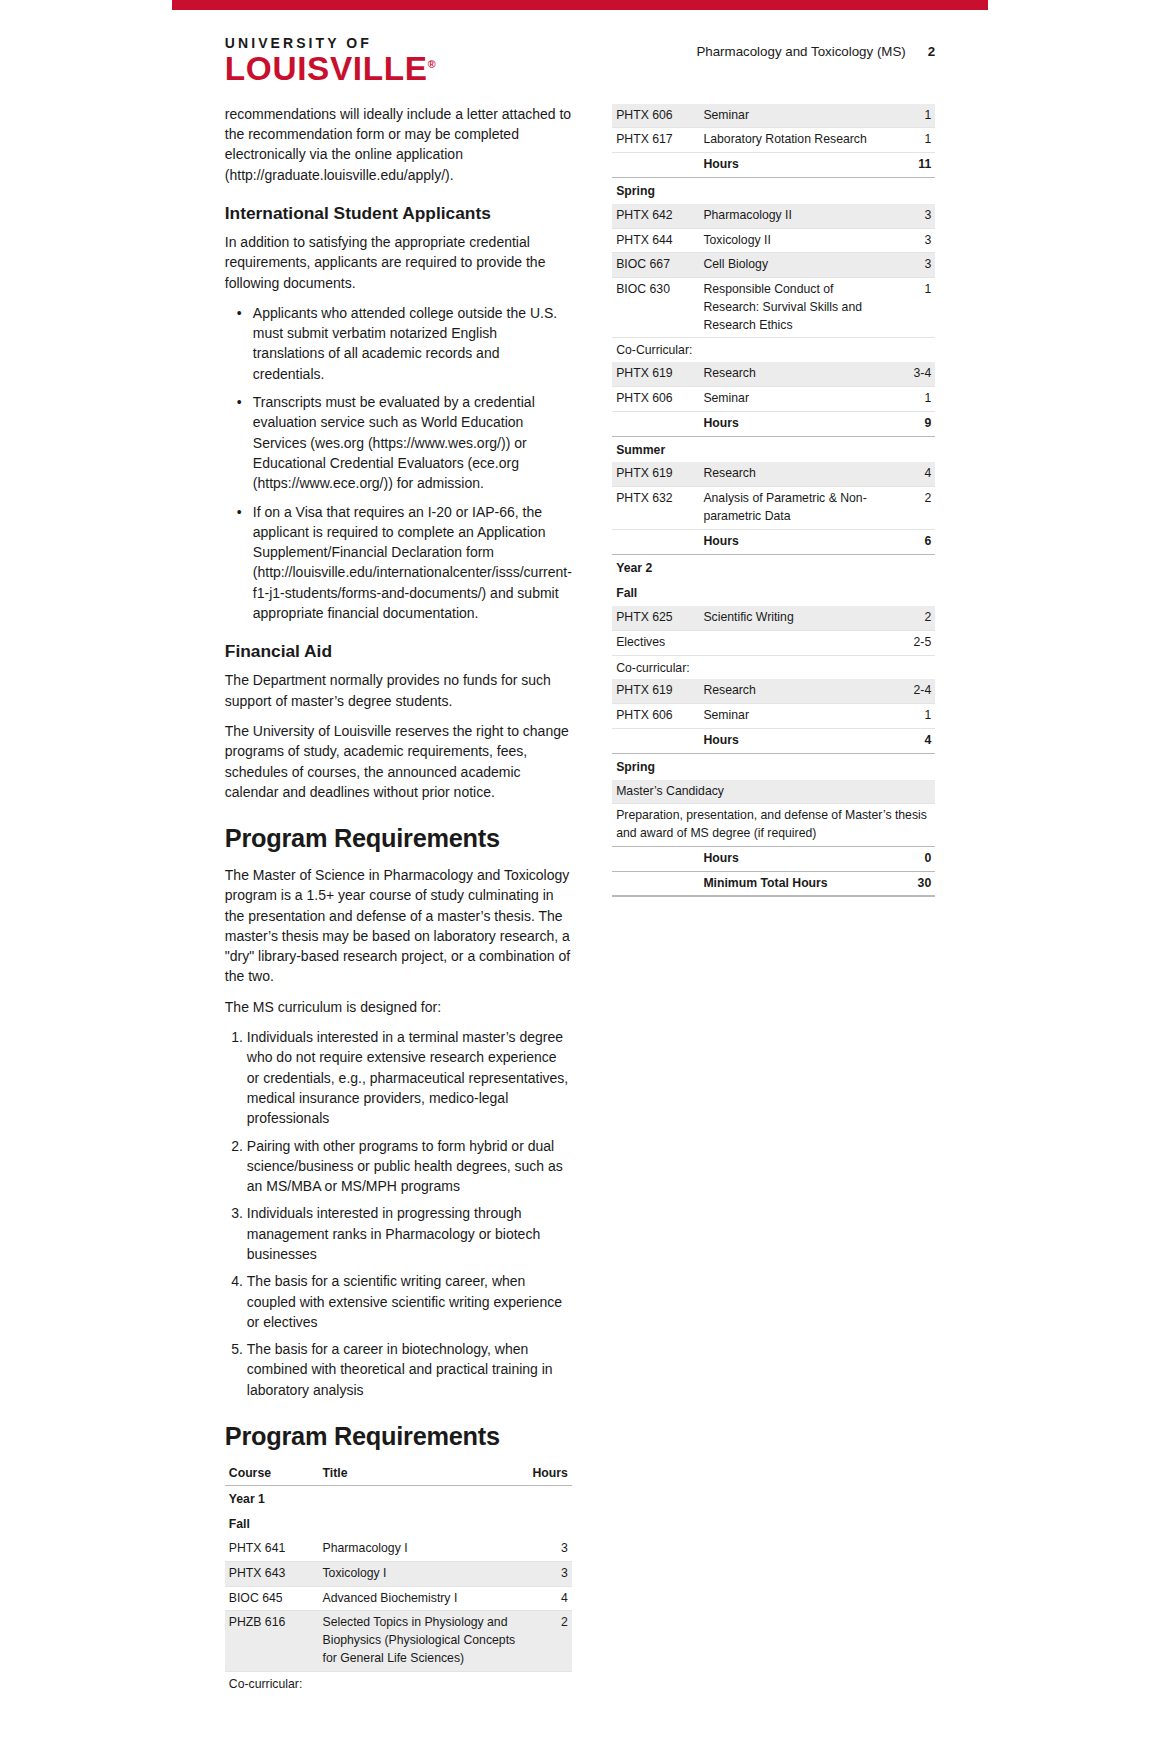University of
Louisville®
Pharmacology and Toxicology (MS) 2
recommendations will ideally include a letter attached to the recommendation form or may be completed electronically via the online application (http://graduate.louisville.edu/apply/).
International Student Applicants
In addition to satisfying the appropriate credential requirements, applicants are required to provide the following documents.
Applicants who attended college outside the U.S. must submit verbatim notarized English translations of all academic records and credentials.
Transcripts must be evaluated by a credential evaluation service such as World Education Services (wes.org (https://www.wes.org/)) or Educational Credential Evaluators (ece.org (https://www.ece.org/)) for admission.
If on a Visa that requires an I-20 or IAP-66, the applicant is required to complete an Application Supplement/Financial Declaration form (http://louisville.edu/internationalcenter/isss/current-f1-j1-students/forms-and-documents/) and submit appropriate financial documentation.
Financial Aid
The Department normally provides no funds for such support of master’s degree students.
The University of Louisville reserves the right to change programs of study, academic requirements, fees, schedules of courses, the announced academic calendar and deadlines without prior notice.
Program Requirements
The Master of Science in Pharmacology and Toxicology program is a 1.5+ year course of study culminating in the presentation and defense of a master’s thesis. The master’s thesis may be based on laboratory research, a "dry" library-based research project, or a combination of the two.
The MS curriculum is designed for:
Individuals interested in a terminal master’s degree who do not require extensive research experience or credentials, e.g., pharmaceutical representatives, medical insurance providers, medico-legal professionals
Pairing with other programs to form hybrid or dual science/business or public health degrees, such as an MS/MBA or MS/MPH programs
Individuals interested in progressing through management ranks in Pharmacology or biotech businesses
The basis for a scientific writing career, when coupled with extensive scientific writing experience or electives
The basis for a career in biotechnology, when combined with theoretical and practical training in laboratory analysis
Program Requirements
| Course | Title | Hours |
| --- | --- | --- |
| Year 1 |
| Fall |
| PHTX 641 | Pharmacology I | 3 |
| PHTX 643 | Toxicology I | 3 |
| BIOC 645 | Advanced Biochemistry I | 4 |
| PHZB 616 | Selected Topics in Physiology and Biophysics (Physiological Concepts for General Life Sciences) | 2 |
| Co-curricular: |
| PHTX 606 | Seminar | 1 |
| PHTX 617 | Laboratory Rotation Research | 1 |
| | Hours | 11 |
| Spring |
| PHTX 642 | Pharmacology II | 3 |
| PHTX 644 | Toxicology II | 3 |
| BIOC 667 | Cell Biology | 3 |
| BIOC 630 | Responsible Conduct of Research: Survival Skills and Research Ethics | 1 |
| Co-Curricular: |
| PHTX 619 | Research | 3-4 |
| PHTX 606 | Seminar | 1 |
| | Hours | 9 |
| Summer |
| PHTX 619 | Research | 4 |
| PHTX 632 | Analysis of Parametric & Non-parametric Data | 2 |
| | Hours | 6 |
| Year 2 |
| Fall |
| PHTX 625 | Scientific Writing | 2 |
| Electives | | 2-5 |
| Co-curricular: |
| PHTX 619 | Research | 2-4 |
| PHTX 606 | Seminar | 1 |
| | Hours | 4 |
| Spring |
| Master’s Candidacy | |
| Preparation, presentation, and defense of Master’s thesis and award of MS degree (if required) |
| | Hours | 0 |
| | Minimum Total Hours | 30 |